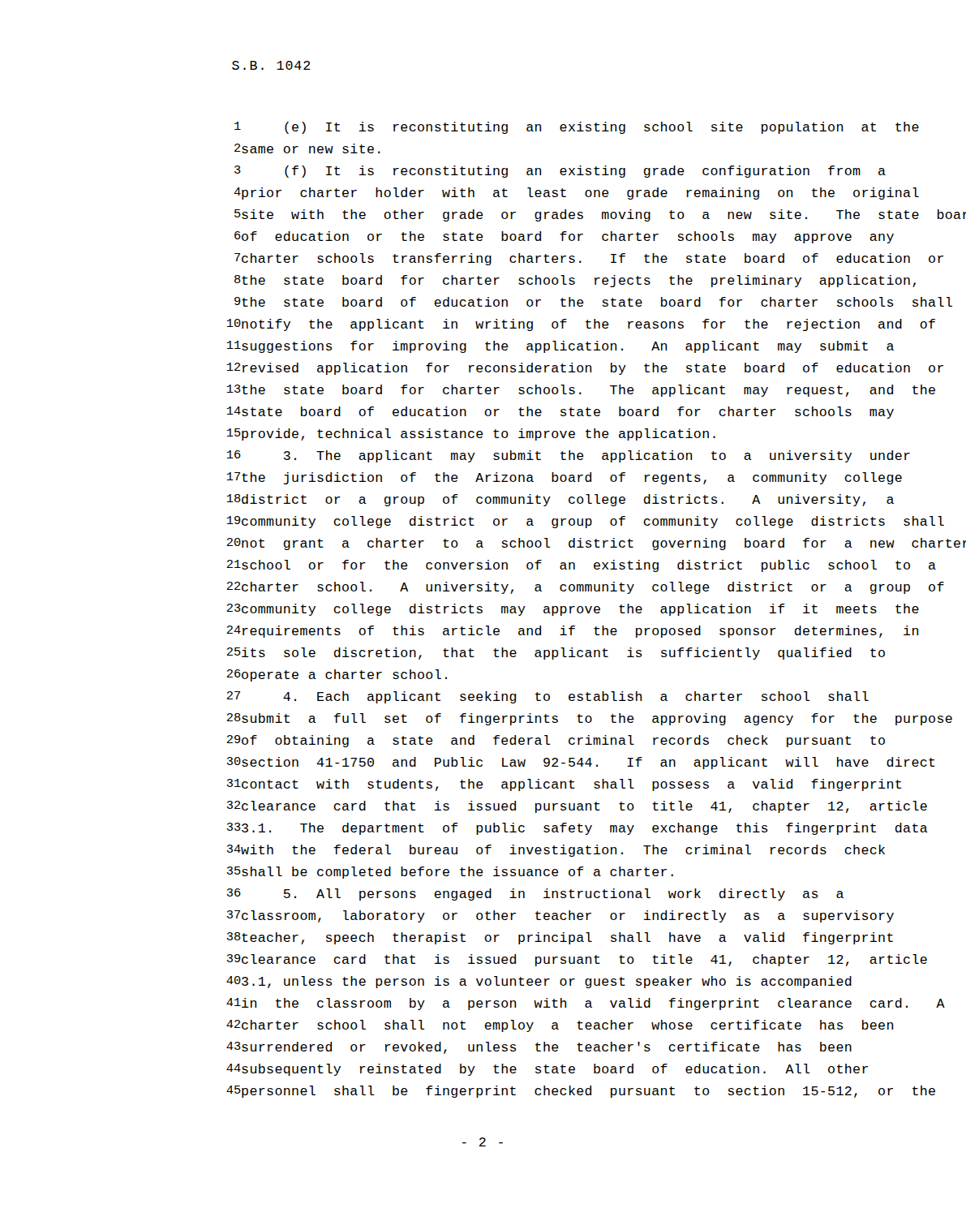S.B. 1042
| 1 | (e) It is reconstituting an existing school site population at the |
| 2 | same or new site. |
| 3 | (f) It is reconstituting an existing grade configuration from a |
| 4 | prior charter holder with at least one grade remaining on the original |
| 5 | site with the other grade or grades moving to a new site. The state board |
| 6 | of education or the state board for charter schools may approve any |
| 7 | charter schools transferring charters. If the state board of education or |
| 8 | the state board for charter schools rejects the preliminary application, |
| 9 | the state board of education or the state board for charter schools shall |
| 10 | notify the applicant in writing of the reasons for the rejection and of |
| 11 | suggestions for improving the application. An applicant may submit a |
| 12 | revised application for reconsideration by the state board of education or |
| 13 | the state board for charter schools. The applicant may request, and the |
| 14 | state board of education or the state board for charter schools may |
| 15 | provide, technical assistance to improve the application. |
| 16 | 3. The applicant may submit the application to a university under |
| 17 | the jurisdiction of the Arizona board of regents, a community college |
| 18 | district or a group of community college districts. A university, a |
| 19 | community college district or a group of community college districts shall |
| 20 | not grant a charter to a school district governing board for a new charter |
| 21 | school or for the conversion of an existing district public school to a |
| 22 | charter school. A university, a community college district or a group of |
| 23 | community college districts may approve the application if it meets the |
| 24 | requirements of this article and if the proposed sponsor determines, in |
| 25 | its sole discretion, that the applicant is sufficiently qualified to |
| 26 | operate a charter school. |
| 27 | 4. Each applicant seeking to establish a charter school shall |
| 28 | submit a full set of fingerprints to the approving agency for the purpose |
| 29 | of obtaining a state and federal criminal records check pursuant to |
| 30 | section 41-1750 and Public Law 92-544. If an applicant will have direct |
| 31 | contact with students, the applicant shall possess a valid fingerprint |
| 32 | clearance card that is issued pursuant to title 41, chapter 12, article |
| 33 | 3.1. The department of public safety may exchange this fingerprint data |
| 34 | with the federal bureau of investigation. The criminal records check |
| 35 | shall be completed before the issuance of a charter. |
| 36 | 5. All persons engaged in instructional work directly as a |
| 37 | classroom, laboratory or other teacher or indirectly as a supervisory |
| 38 | teacher, speech therapist or principal shall have a valid fingerprint |
| 39 | clearance card that is issued pursuant to title 41, chapter 12, article |
| 40 | 3.1, unless the person is a volunteer or guest speaker who is accompanied |
| 41 | in the classroom by a person with a valid fingerprint clearance card. A |
| 42 | charter school shall not employ a teacher whose certificate has been |
| 43 | surrendered or revoked, unless the teacher's certificate has been |
| 44 | subsequently reinstated by the state board of education. All other |
| 45 | personnel shall be fingerprint checked pursuant to section 15-512, or the |
- 2 -